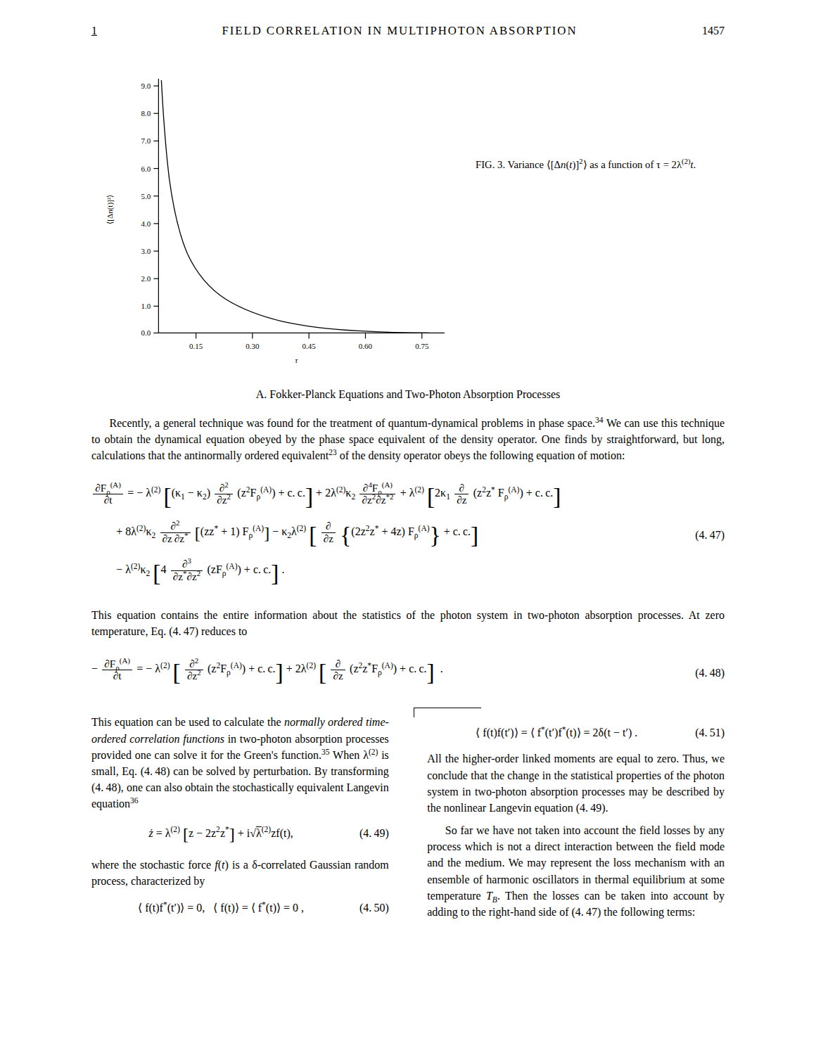1 FIELD CORRELATION IN MULTIPHOTON ABSORPTION 1457
9.0 8.0 7.0 6.0 5.0 4.0 3.0 2.0 1.0 0.0 ⟨[Δn(t)]²⟩ 0.15 0.30 0.45 0.60 0.75 τ
FIG. 3. Variance ⟨[Δn(t)]2⟩ as a function of τ = 2λ(2)t.
A. Fokker-Planck Equations and Two-Photon Absorption Processes
Recently, a general technique was found for the treatment of quantum-dynamical problems in phase space.34 We can use this technique to obtain the dynamical equation obeyed by the phase space equivalent of the density operator. One finds by straightforward, but long, calculations that the antinormally ordered equivalent23 of the density operator obeys the following equation of motion:
∂Fρ(A)∂t = − λ(2) [(κ1 − κ2) ∂2∂z2 (z2Fρ(A)) + c. c.] + 2λ(2)κ2 ∂4Fρ(A)∂z2∂z*2 + λ(2) [2κ1 ∂∂z (z2z* Fρ(A)) + c. c.] + 8λ(2)κ2 ∂2∂z ∂z* [(zz* + 1) Fρ(A)] − κ2λ(2) [ ∂∂z {(2z2z* + 4z) Fρ(A)} + c. c.] − λ(2)κ2 [4 ∂3∂z*∂z2 (zFρ(A)) + c. c.] .
(4. 47)
This equation contains the entire information about the statistics of the photon system in two-photon absorption processes. At zero temperature, Eq. (4. 47) reduces to
− ∂Fρ(A)∂t = − λ(2) [ ∂2∂z2 (z2Fρ(A)) + c. c.] + 2λ(2) [ ∂∂z (z2z*Fρ(A)) + c. c.] .
(4. 48)
This equation can be used to calculate the normally ordered time-ordered correlation functions in two-photon absorption processes provided one can solve it for the Green's function.35 When λ(2) is small, Eq. (4. 48) can be solved by perturbation. By transforming (4. 48), one can also obtain the stochastically equivalent Langevin equation36
ż = λ(2) [z − 2z2z*] + i√λ(2)zf(t),
(4. 49)
where the stochastic force f(t) is a δ-correlated Gaussian random process, characterized by
⟨ f(t)f*(t′)⟩ = 0, ⟨ f(t)⟩ = ⟨ f*(t)⟩ = 0 ,
(4. 50)
⟨ f(t)f(t′)⟩ = ⟨ f*(t′)f*(t)⟩ = 2δ(t − t′) .
(4. 51)
All the higher-order linked moments are equal to zero. Thus, we conclude that the change in the statistical properties of the photon system in two-photon absorption processes may be described by the nonlinear Langevin equation (4. 49).
So far we have not taken into account the field losses by any process which is not a direct interaction between the field mode and the medium. We may represent the loss mechanism with an ensemble of harmonic oscillators in thermal equilibrium at some temperature TB. Then the losses can be taken into account by adding to the right-hand side of (4. 47) the following terms: